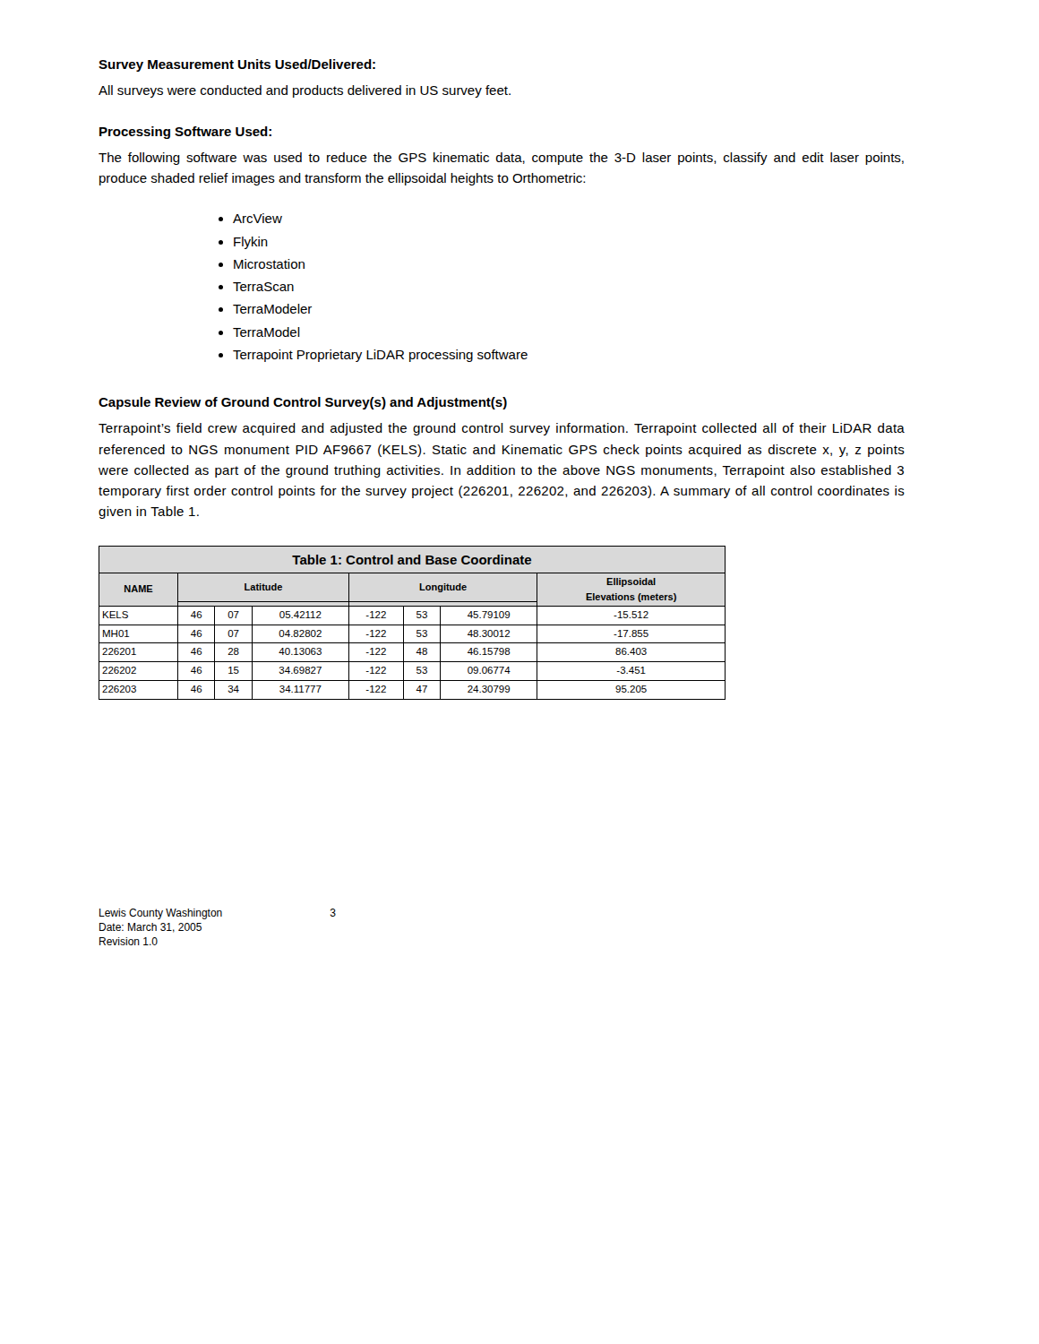Survey Measurement Units Used/Delivered:
All surveys were conducted and products delivered in US survey feet.
Processing Software Used:
The following software was used to reduce the GPS kinematic data, compute the 3-D laser points, classify and edit laser points, produce shaded relief images and transform the ellipsoidal heights to Orthometric:
ArcView
Flykin
Microstation
TerraScan
TerraModeler
TerraModel
Terrapoint Proprietary LiDAR processing software
Capsule Review of Ground Control Survey(s) and Adjustment(s)
Terrapoint’s field crew acquired and adjusted the ground control survey information. Terrapoint collected all of their LiDAR data referenced to NGS monument PID AF9667 (KELS). Static and Kinematic GPS check points acquired as discrete x, y, z points were collected as part of the ground truthing activities. In addition to the above NGS monuments, Terrapoint also established 3 temporary first order control points for the survey project (226201, 226202, and 226203). A summary of all control coordinates is given in Table 1.
Table 1: Control and Base Coordinate
| NAME | Latitude | Longitude | Ellipsoidal Elevations (meters) |
| --- | --- | --- | --- |
| KELS | 46 | 07 | 05.42112 | -122 | 53 | 45.79109 | -15.512 |
| MH01 | 46 | 07 | 04.82802 | -122 | 53 | 48.30012 | -17.855 |
| 226201 | 46 | 28 | 40.13063 | -122 | 48 | 46.15798 | 86.403 |
| 226202 | 46 | 15 | 34.69827 | -122 | 53 | 09.06774 | -3.451 |
| 226203 | 46 | 34 | 34.11777 | -122 | 47 | 24.30799 | 95.205 |
Lewis County Washington3
Date: March 31, 2005
Revision 1.0